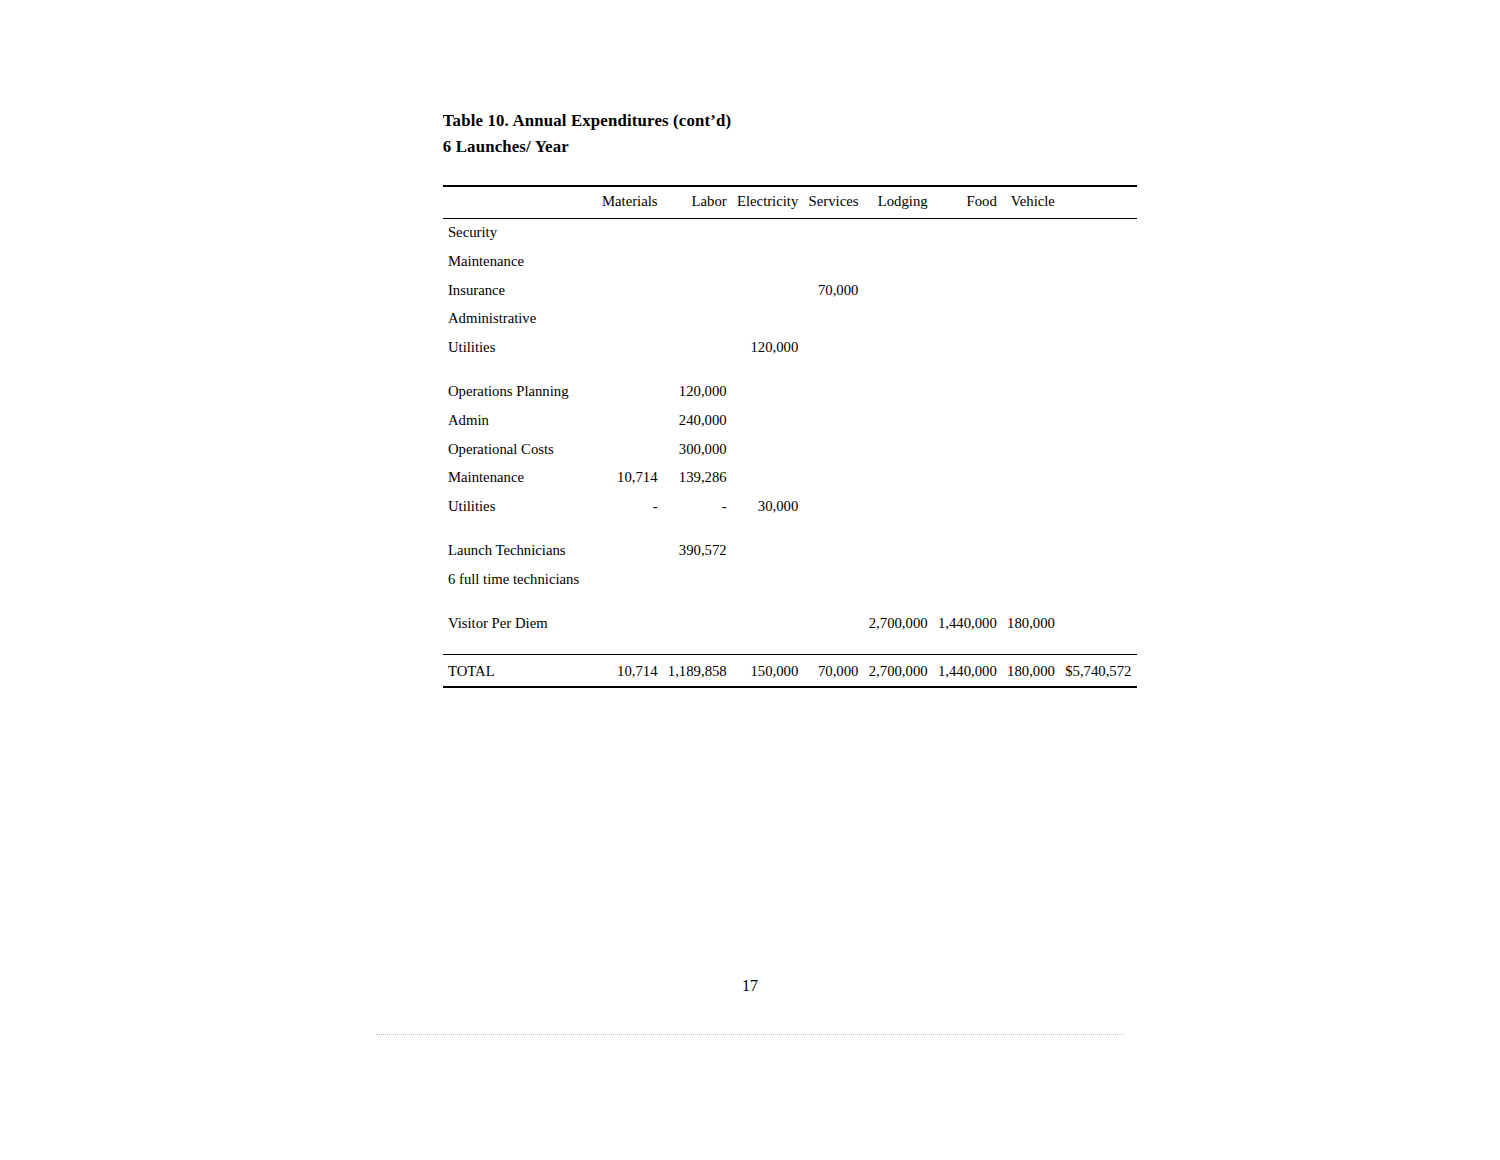Table 10. Annual Expenditures (cont’d)
6 Launches/ Year
| | Materials | Labor | Electricity | Services | Lodging | Food | Vehicle | |
| --- | --- | --- | --- | --- | --- | --- | --- | --- |
| Security | | | | | | | | |
| Maintenance | | | | | | | | |
| Insurance | | | | 70,000 | | | | |
| Administrative | | | | | | | | |
| Utilities | | | 120,000 | | | | | |
| Operations Planning | | 120,000 | | | | | | |
| Admin | | 240,000 | | | | | | |
| Operational Costs | | 300,000 | | | | | | |
| Maintenance | 10,714 | 139,286 | | | | | | |
| Utilities | - | - | 30,000 | | | | | |
| Launch Technicians | | 390,572 | | | | | | |
| 6 full time technicians | | | | | | | | |
| Visitor Per Diem | | | | | 2,700,000 | 1,440,000 | 180,000 | |
| TOTAL | 10,714 | 1,189,858 | 150,000 | 70,000 | 2,700,000 | 1,440,000 | 180,000 | $5,740,572 |
17